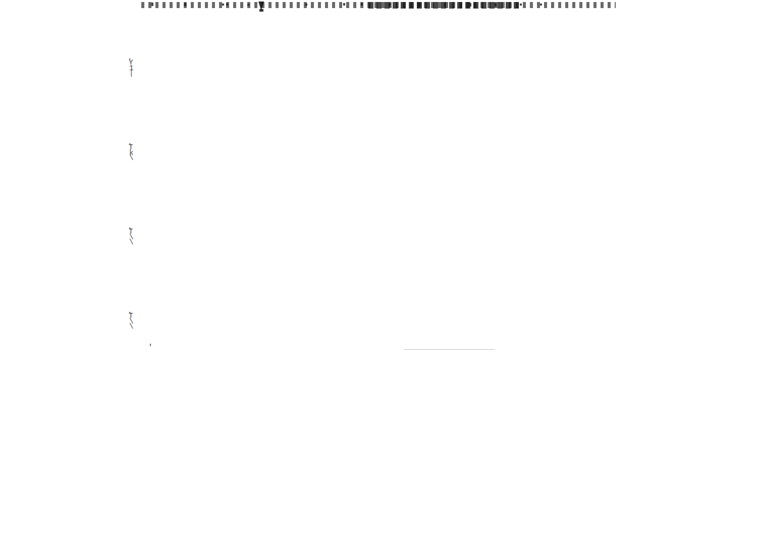.
Y
1
|
.
T
k
\
.
T
\
\
.
T
\
\
'